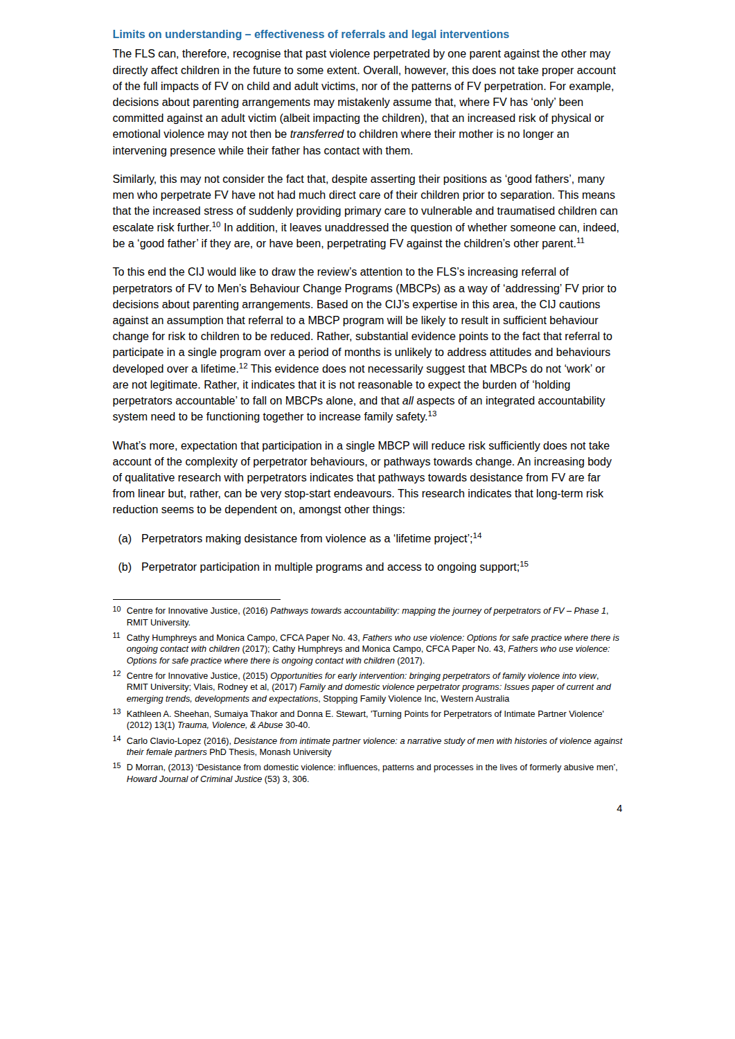Limits on understanding – effectiveness of referrals and legal interventions
The FLS can, therefore, recognise that past violence perpetrated by one parent against the other may directly affect children in the future to some extent. Overall, however, this does not take proper account of the full impacts of FV on child and adult victims, nor of the patterns of FV perpetration. For example, decisions about parenting arrangements may mistakenly assume that, where FV has ‘only’ been committed against an adult victim (albeit impacting the children), that an increased risk of physical or emotional violence may not then be transferred to children where their mother is no longer an intervening presence while their father has contact with them.
Similarly, this may not consider the fact that, despite asserting their positions as ‘good fathers’, many men who perpetrate FV have not had much direct care of their children prior to separation. This means that the increased stress of suddenly providing primary care to vulnerable and traumatised children can escalate risk further.10 In addition, it leaves unaddressed the question of whether someone can, indeed, be a ‘good father’ if they are, or have been, perpetrating FV against the children’s other parent.11
To this end the CIJ would like to draw the review’s attention to the FLS’s increasing referral of perpetrators of FV to Men’s Behaviour Change Programs (MBCPs) as a way of ‘addressing’ FV prior to decisions about parenting arrangements. Based on the CIJ’s expertise in this area, the CIJ cautions against an assumption that referral to a MBCP program will be likely to result in sufficient behaviour change for risk to children to be reduced. Rather, substantial evidence points to the fact that referral to participate in a single program over a period of months is unlikely to address attitudes and behaviours developed over a lifetime.12 This evidence does not necessarily suggest that MBCPs do not ‘work’ or are not legitimate. Rather, it indicates that it is not reasonable to expect the burden of ‘holding perpetrators accountable’ to fall on MBCPs alone, and that all aspects of an integrated accountability system need to be functioning together to increase family safety.13
What’s more, expectation that participation in a single MBCP will reduce risk sufficiently does not take account of the complexity of perpetrator behaviours, or pathways towards change. An increasing body of qualitative research with perpetrators indicates that pathways towards desistance from FV are far from linear but, rather, can be very stop-start endeavours. This research indicates that long-term risk reduction seems to be dependent on, amongst other things:
(a) Perpetrators making desistance from violence as a ‘lifetime project’;14
(b) Perpetrator participation in multiple programs and access to ongoing support;15
10 Centre for Innovative Justice, (2016) Pathways towards accountability: mapping the journey of perpetrators of FV – Phase 1, RMIT University.
11 Cathy Humphreys and Monica Campo, CFCA Paper No. 43, Fathers who use violence: Options for safe practice where there is ongoing contact with children (2017); Cathy Humphreys and Monica Campo, CFCA Paper No. 43, Fathers who use violence: Options for safe practice where there is ongoing contact with children (2017).
12 Centre for Innovative Justice, (2015) Opportunities for early intervention: bringing perpetrators of family violence into view, RMIT University; Vlais, Rodney et al, (2017) Family and domestic violence perpetrator programs: Issues paper of current and emerging trends, developments and expectations, Stopping Family Violence Inc, Western Australia
13 Kathleen A. Sheehan, Sumaiya Thakor and Donna E. Stewart, 'Turning Points for Perpetrators of Intimate Partner Violence' (2012) 13(1) Trauma, Violence, & Abuse 30-40.
14 Carlo Clavio-Lopez (2016), Desistance from intimate partner violence: a narrative study of men with histories of violence against their female partners PhD Thesis, Monash University
15 D Morran, (2013) ‘Desistance from domestic violence: influences, patterns and processes in the lives of formerly abusive men’, Howard Journal of Criminal Justice (53) 3, 306.
4